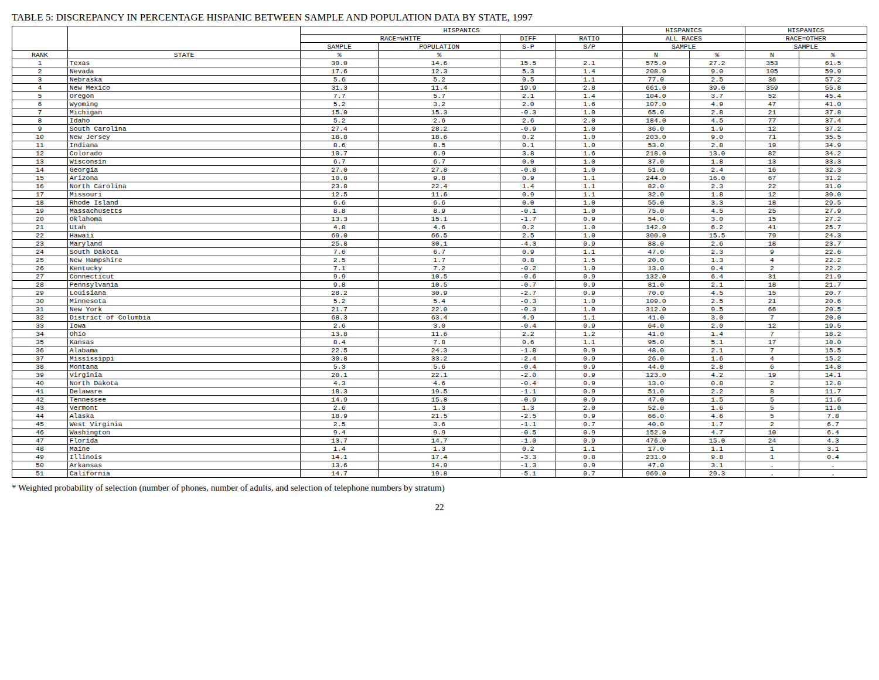Table 5: Discrepancy in Percentage Hispanic Between Sample and Population Data by State, 1997
| | | HISPANICS | HISPANICS | HISPANICS |
| --- | --- | --- | --- | --- |
| RACE=WHITE | DIFF | RATIO | ALL RACES | RACE=OTHER |
| SAMPLE | POPULATION | S-P | S/P | SAMPLE | SAMPLE |
| RANK | STATE | % | % | | | N | % | N | % |
| 1 | Texas | 30.0 | 14.6 | 15.5 | 2.1 | 575.0 | 27.2 | 353 | 61.5 |
| 2 | Nevada | 17.6 | 12.3 | 5.3 | 1.4 | 208.0 | 9.0 | 105 | 59.9 |
| 3 | Nebraska | 5.6 | 5.2 | 0.5 | 1.1 | 77.0 | 2.5 | 36 | 57.2 |
| 4 | New Mexico | 31.3 | 11.4 | 19.9 | 2.8 | 661.0 | 39.0 | 359 | 55.8 |
| 5 | Oregon | 7.7 | 5.7 | 2.1 | 1.4 | 104.0 | 3.7 | 52 | 45.4 |
| 6 | Wyoming | 5.2 | 3.2 | 2.0 | 1.6 | 107.0 | 4.9 | 47 | 41.0 |
| 7 | Michigan | 15.0 | 15.3 | -0.3 | 1.0 | 65.0 | 2.8 | 21 | 37.8 |
| 8 | Idaho | 5.2 | 2.6 | 2.6 | 2.0 | 184.0 | 4.5 | 77 | 37.4 |
| 9 | South Carolina | 27.4 | 28.2 | -0.9 | 1.0 | 36.0 | 1.9 | 12 | 37.2 |
| 10 | New Jersey | 18.8 | 18.6 | 0.2 | 1.0 | 203.0 | 9.0 | 71 | 35.5 |
| 11 | Indiana | 8.6 | 8.5 | 0.1 | 1.0 | 53.0 | 2.8 | 19 | 34.9 |
| 12 | Colorado | 10.7 | 6.9 | 3.8 | 1.6 | 218.0 | 13.0 | 82 | 34.2 |
| 13 | Wisconsin | 6.7 | 6.7 | 0.0 | 1.0 | 37.0 | 1.8 | 13 | 33.3 |
| 14 | Georgia | 27.0 | 27.8 | -0.8 | 1.0 | 51.0 | 2.4 | 16 | 32.3 |
| 15 | Arizona | 10.8 | 9.8 | 0.9 | 1.1 | 244.0 | 16.0 | 67 | 31.2 |
| 16 | North Carolina | 23.8 | 22.4 | 1.4 | 1.1 | 82.0 | 2.3 | 22 | 31.0 |
| 17 | Missouri | 12.5 | 11.6 | 0.9 | 1.1 | 32.0 | 1.8 | 12 | 30.0 |
| 18 | Rhode Island | 6.6 | 6.6 | 0.0 | 1.0 | 55.0 | 3.3 | 18 | 29.5 |
| 19 | Massachusetts | 8.8 | 8.9 | -0.1 | 1.0 | 75.0 | 4.5 | 25 | 27.9 |
| 20 | Oklahoma | 13.3 | 15.1 | -1.7 | 0.9 | 54.0 | 3.0 | 15 | 27.2 |
| 21 | Utah | 4.8 | 4.6 | 0.2 | 1.0 | 142.0 | 6.2 | 41 | 25.7 |
| 22 | Hawaii | 69.0 | 66.5 | 2.5 | 1.0 | 300.0 | 15.5 | 79 | 24.3 |
| 23 | Maryland | 25.8 | 30.1 | -4.3 | 0.9 | 88.0 | 2.6 | 18 | 23.7 |
| 24 | South Dakota | 7.6 | 6.7 | 0.9 | 1.1 | 47.0 | 2.3 | 9 | 22.6 |
| 25 | New Hampshire | 2.5 | 1.7 | 0.8 | 1.5 | 20.0 | 1.3 | 4 | 22.2 |
| 26 | Kentucky | 7.1 | 7.2 | -0.2 | 1.0 | 13.0 | 0.4 | 2 | 22.2 |
| 27 | Connecticut | 9.9 | 10.5 | -0.6 | 0.9 | 132.0 | 6.4 | 31 | 21.9 |
| 28 | Pennsylvania | 9.8 | 10.5 | -0.7 | 0.9 | 81.0 | 2.1 | 18 | 21.7 |
| 29 | Louisiana | 28.2 | 30.9 | -2.7 | 0.9 | 70.0 | 4.5 | 15 | 20.7 |
| 30 | Minnesota | 5.2 | 5.4 | -0.3 | 1.0 | 109.0 | 2.5 | 21 | 20.6 |
| 31 | New York | 21.7 | 22.0 | -0.3 | 1.0 | 312.0 | 9.5 | 66 | 20.5 |
| 32 | District of Columbia | 68.3 | 63.4 | 4.9 | 1.1 | 41.0 | 3.0 | 7 | 20.0 |
| 33 | Iowa | 2.6 | 3.0 | -0.4 | 0.9 | 64.0 | 2.0 | 12 | 19.5 |
| 34 | Ohio | 13.8 | 11.6 | 2.2 | 1.2 | 41.0 | 1.4 | 7 | 18.2 |
| 35 | Kansas | 8.4 | 7.8 | 0.6 | 1.1 | 95.0 | 5.1 | 17 | 18.0 |
| 36 | Alabama | 22.5 | 24.3 | -1.8 | 0.9 | 48.0 | 2.1 | 7 | 15.5 |
| 37 | Mississippi | 30.8 | 33.2 | -2.4 | 0.9 | 26.0 | 1.6 | 4 | 15.2 |
| 38 | Montana | 5.3 | 5.6 | -0.4 | 0.9 | 44.0 | 2.8 | 6 | 14.8 |
| 39 | Virginia | 20.1 | 22.1 | -2.0 | 0.9 | 123.0 | 4.2 | 19 | 14.1 |
| 40 | North Dakota | 4.3 | 4.6 | -0.4 | 0.9 | 13.0 | 0.8 | 2 | 12.8 |
| 41 | Delaware | 18.3 | 19.5 | -1.1 | 0.9 | 51.0 | 2.2 | 8 | 11.7 |
| 42 | Tennessee | 14.9 | 15.8 | -0.9 | 0.9 | 47.0 | 1.5 | 5 | 11.6 |
| 43 | Vermont | 2.6 | 1.3 | 1.3 | 2.0 | 52.0 | 1.6 | 5 | 11.0 |
| 44 | Alaska | 18.9 | 21.5 | -2.5 | 0.9 | 66.0 | 4.6 | 5 | 7.8 |
| 45 | West Virginia | 2.5 | 3.6 | -1.1 | 0.7 | 40.0 | 1.7 | 2 | 6.7 |
| 46 | Washington | 9.4 | 9.9 | -0.5 | 0.9 | 152.0 | 4.7 | 10 | 6.4 |
| 47 | Florida | 13.7 | 14.7 | -1.0 | 0.9 | 476.0 | 15.0 | 24 | 4.3 |
| 48 | Maine | 1.4 | 1.3 | 0.2 | 1.1 | 17.0 | 1.1 | 1 | 3.1 |
| 49 | Illinois | 14.1 | 17.4 | -3.3 | 0.8 | 231.0 | 9.8 | 1 | 0.4 |
| 50 | Arkansas | 13.6 | 14.9 | -1.3 | 0.9 | 47.0 | 3.1 | . | . |
| 51 | California | 14.7 | 19.8 | -5.1 | 0.7 | 969.0 | 29.3 | . | . |
* Weighted probability of selection (number of phones, number of adults, and selection of telephone numbers by stratum)
22